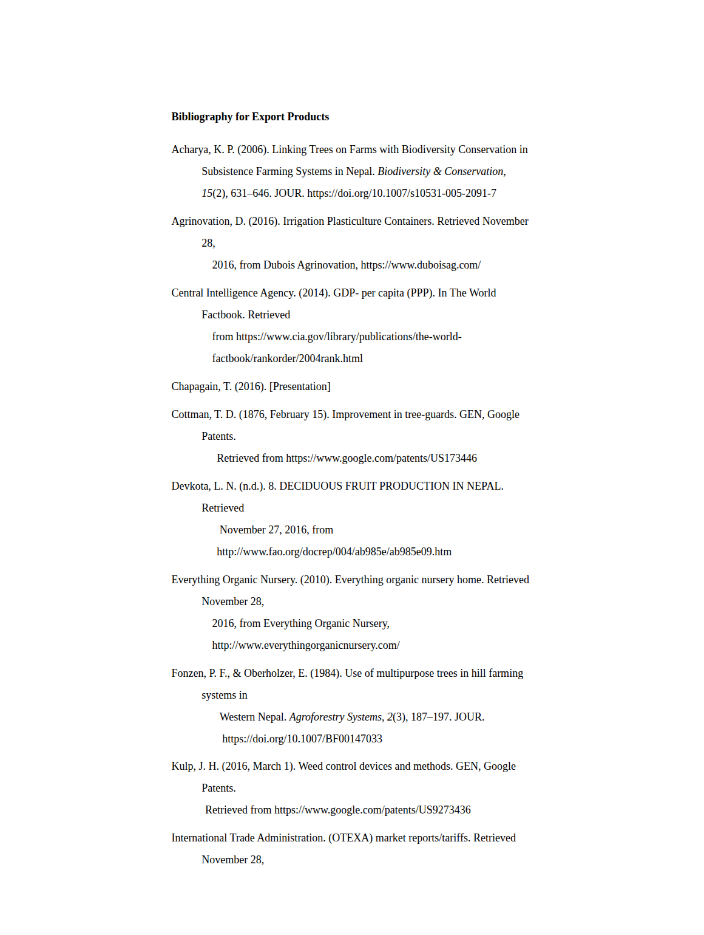Bibliography for Export Products
Acharya, K. P. (2006). Linking Trees on Farms with Biodiversity Conservation in Subsistence Farming Systems in Nepal. Biodiversity & Conservation, 15(2), 631–646. JOUR. https://doi.org/10.1007/s10531-005-2091-7
Agrinovation, D. (2016). Irrigation Plasticulture Containers. Retrieved November 28,2016, from Dubois Agrinovation, https://www.duboisag.com/
Central Intelligence Agency. (2014). GDP- per capita (PPP). In The World Factbook. Retrievedfrom https://www.cia.gov/library/publications/the-world-factbook/rankorder/2004rank.html
Chapagain, T. (2016). [Presentation]
Cottman, T. D. (1876, February 15). Improvement in tree-guards. GEN, Google Patents.Retrieved from https://www.google.com/patents/US173446
Devkota, L. N. (n.d.). 8. DECIDUOUS FRUIT PRODUCTION IN NEPAL. Retrieved November 27, 2016, from http://www.fao.org/docrep/004/ab985e/ab985e09.htm
Everything Organic Nursery. (2010). Everything organic nursery home. Retrieved November 28,2016, from Everything Organic Nursery, http://www.everythingorganicnursery.com/
Fonzen, P. F., & Oberholzer, E. (1984). Use of multipurpose trees in hill farming systems in Western Nepal. Agroforestry Systems, 2(3), 187–197. JOUR. https://doi.org/10.1007/BF00147033
Kulp, J. H. (2016, March 1). Weed control devices and methods. GEN, Google Patents.Retrieved from https://www.google.com/patents/US9273436
International Trade Administration. (OTEXA) market reports/tariffs. Retrieved November 28,